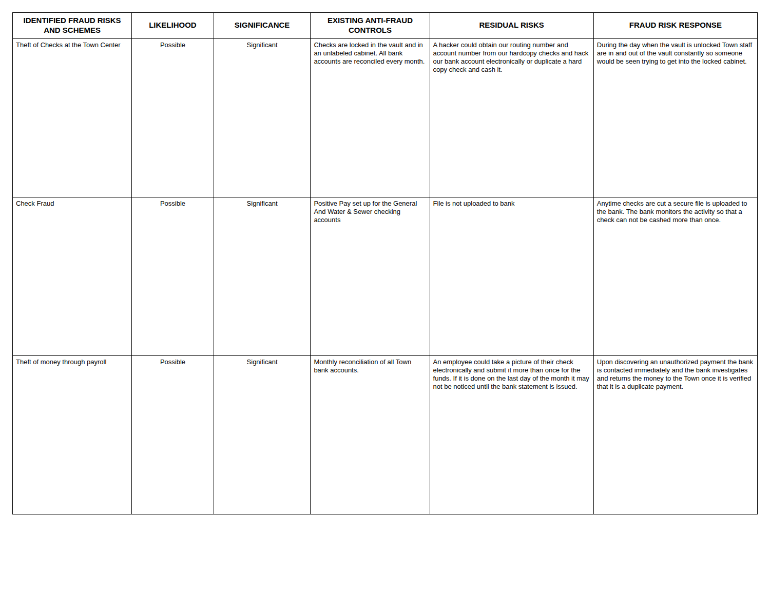| IDENTIFIED FRAUD RISKS AND SCHEMES | LIKELIHOOD | SIGNIFICANCE | EXISTING ANTI-FRAUD CONTROLS | RESIDUAL RISKS | FRAUD RISK RESPONSE |
| --- | --- | --- | --- | --- | --- |
| Theft of Checks at the Town Center | Possible | Significant | Checks are locked in the vault and in an unlabeled cabinet. All bank accounts are reconciled every month. | A hacker could obtain our routing number and account number from our hardcopy checks and hack our bank account electronically or duplicate a hard copy check and cash it. | During the day when the vault is unlocked Town staff are in and out of the vault constantly so someone would be seen trying to get into the locked cabinet. |
| Check Fraud | Possible | Significant | Positive Pay set up for the General And Water & Sewer checking accounts | File is not uploaded to bank | Anytime checks are cut a secure file is uploaded to the bank. The bank monitors the activity so that a check can not be cashed more than once. |
| Theft of money through payroll | Possible | Significant | Monthly reconciliation of all Town bank accounts. | An employee could take a picture of their check electronically and submit it more than once for the funds. If it is done on the last day of the month it may not be noticed until the bank statement is issued. | Upon discovering an unauthorized payment the bank is contacted immediately and the bank investigates and returns the money to the Town once it is verified that it is a duplicate payment. |